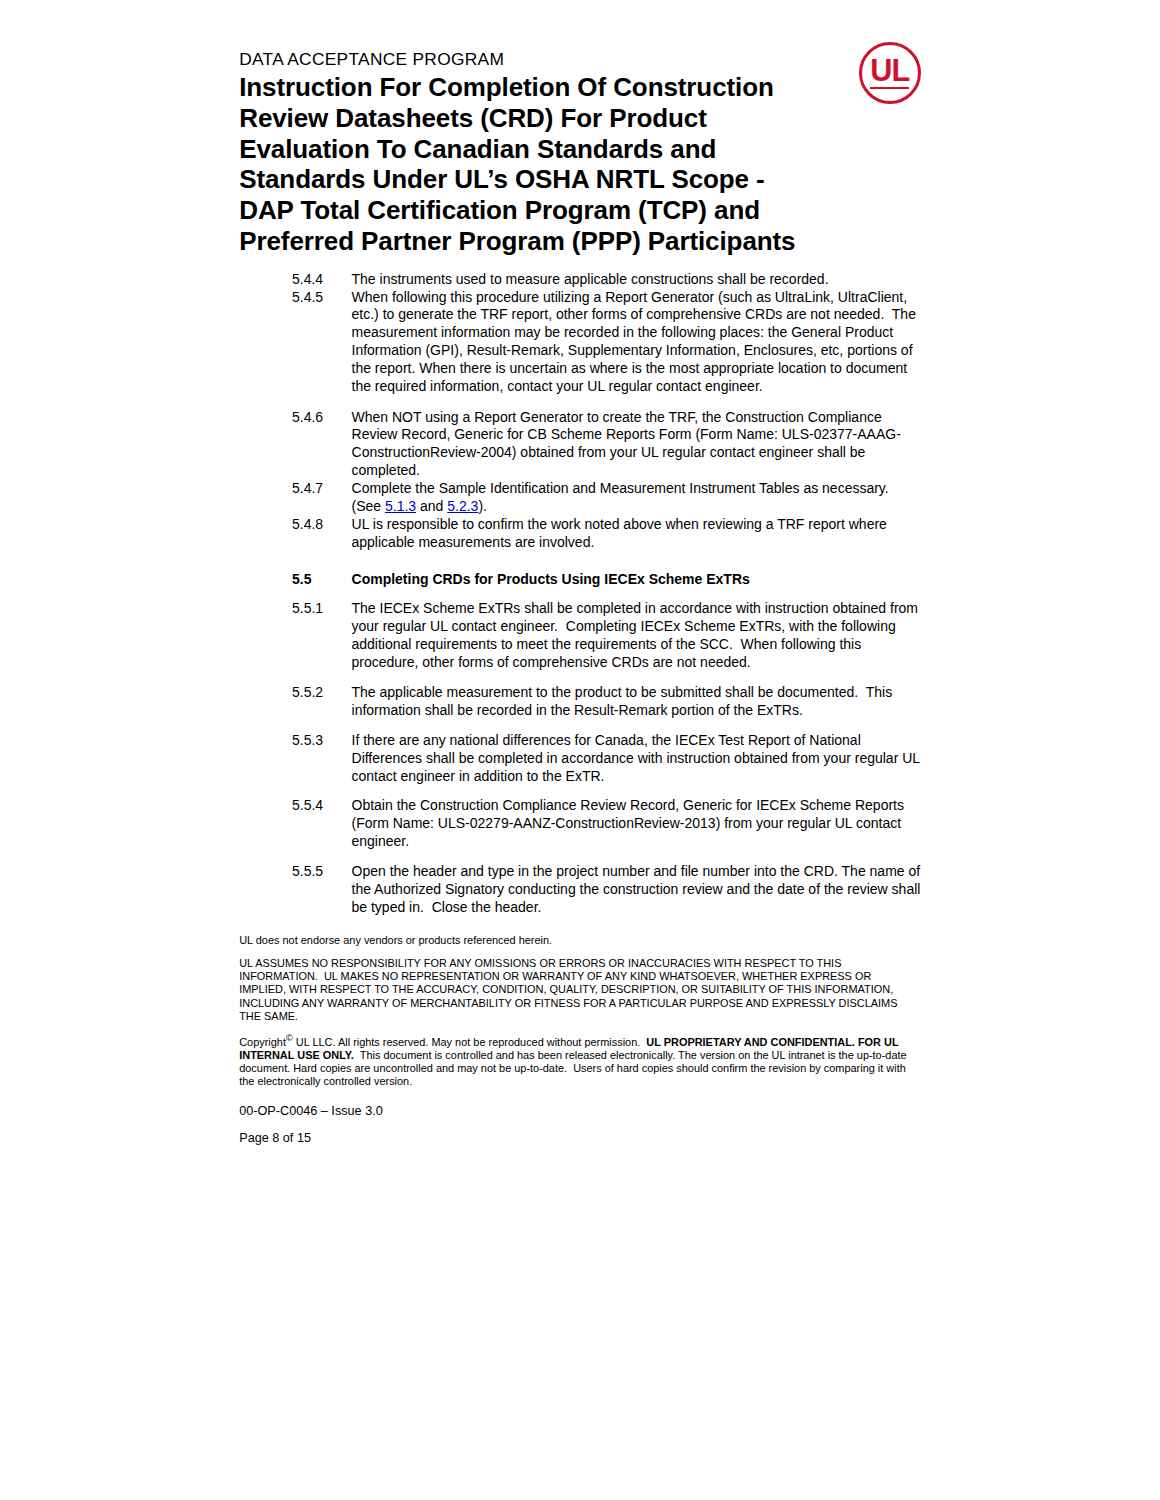UL
DATA ACCEPTANCE PROGRAM
Instruction For Completion Of Construction Review Datasheets (CRD) For Product Evaluation To Canadian Standards and Standards Under UL’s OSHA NRTL Scope - DAP Total Certification Program (TCP) and Preferred Partner Program (PPP) Participants
5.4.4
The instruments used to measure applicable constructions shall be recorded.
5.4.5
When following this procedure utilizing a Report Generator (such as UltraLink, UltraClient, etc.) to generate the TRF report, other forms of comprehensive CRDs are not needed. The measurement information may be recorded in the following places: the General Product Information (GPI), Result-Remark, Supplementary Information, Enclosures, etc, portions of the report. When there is uncertain as where is the most appropriate location to document the required information, contact your UL regular contact engineer.
5.4.6
When NOT using a Report Generator to create the TRF, the Construction Compliance Review Record, Generic for CB Scheme Reports Form (Form Name: ULS-02377-AAAG-ConstructionReview-2004) obtained from your UL regular contact engineer shall be completed.
5.4.7
Complete the Sample Identification and Measurement Instrument Tables as necessary. (See 5.1.3 and 5.2.3).
5.4.8
UL is responsible to confirm the work noted above when reviewing a TRF report where applicable measurements are involved.
5.5
Completing CRDs for Products Using IECEx Scheme ExTRs
5.5.1
The IECEx Scheme ExTRs shall be completed in accordance with instruction obtained from your regular UL contact engineer. Completing IECEx Scheme ExTRs, with the following additional requirements to meet the requirements of the SCC. When following this procedure, other forms of comprehensive CRDs are not needed.
5.5.2
The applicable measurement to the product to be submitted shall be documented. This information shall be recorded in the Result-Remark portion of the ExTRs.
5.5.3
If there are any national differences for Canada, the IECEx Test Report of National Differences shall be completed in accordance with instruction obtained from your regular UL contact engineer in addition to the ExTR.
5.5.4
Obtain the Construction Compliance Review Record, Generic for IECEx Scheme Reports (Form Name: ULS-02279-AANZ-ConstructionReview-2013) from your regular UL contact engineer.
5.5.5
Open the header and type in the project number and file number into the CRD. The name of the Authorized Signatory conducting the construction review and the date of the review shall be typed in. Close the header.
UL does not endorse any vendors or products referenced herein.
UL ASSUMES NO RESPONSIBILITY FOR ANY OMISSIONS OR ERRORS OR INACCURACIES WITH RESPECT TO THIS INFORMATION. UL MAKES NO REPRESENTATION OR WARRANTY OF ANY KIND WHATSOEVER, WHETHER EXPRESS OR IMPLIED, WITH RESPECT TO THE ACCURACY, CONDITION, QUALITY, DESCRIPTION, OR SUITABILITY OF THIS INFORMATION, INCLUDING ANY WARRANTY OF MERCHANTABILITY OR FITNESS FOR A PARTICULAR PURPOSE AND EXPRESSLY DISCLAIMS THE SAME.
Copyright© UL LLC. All rights reserved. May not be reproduced without permission. UL PROPRIETARY AND CONFIDENTIAL. FOR UL INTERNAL USE ONLY. This document is controlled and has been released electronically. The version on the UL intranet is the up-to-date document. Hard copies are uncontrolled and may not be up-to-date. Users of hard copies should confirm the revision by comparing it with the electronically controlled version.
00-OP-C0046 – Issue 3.0
Page 8 of 15